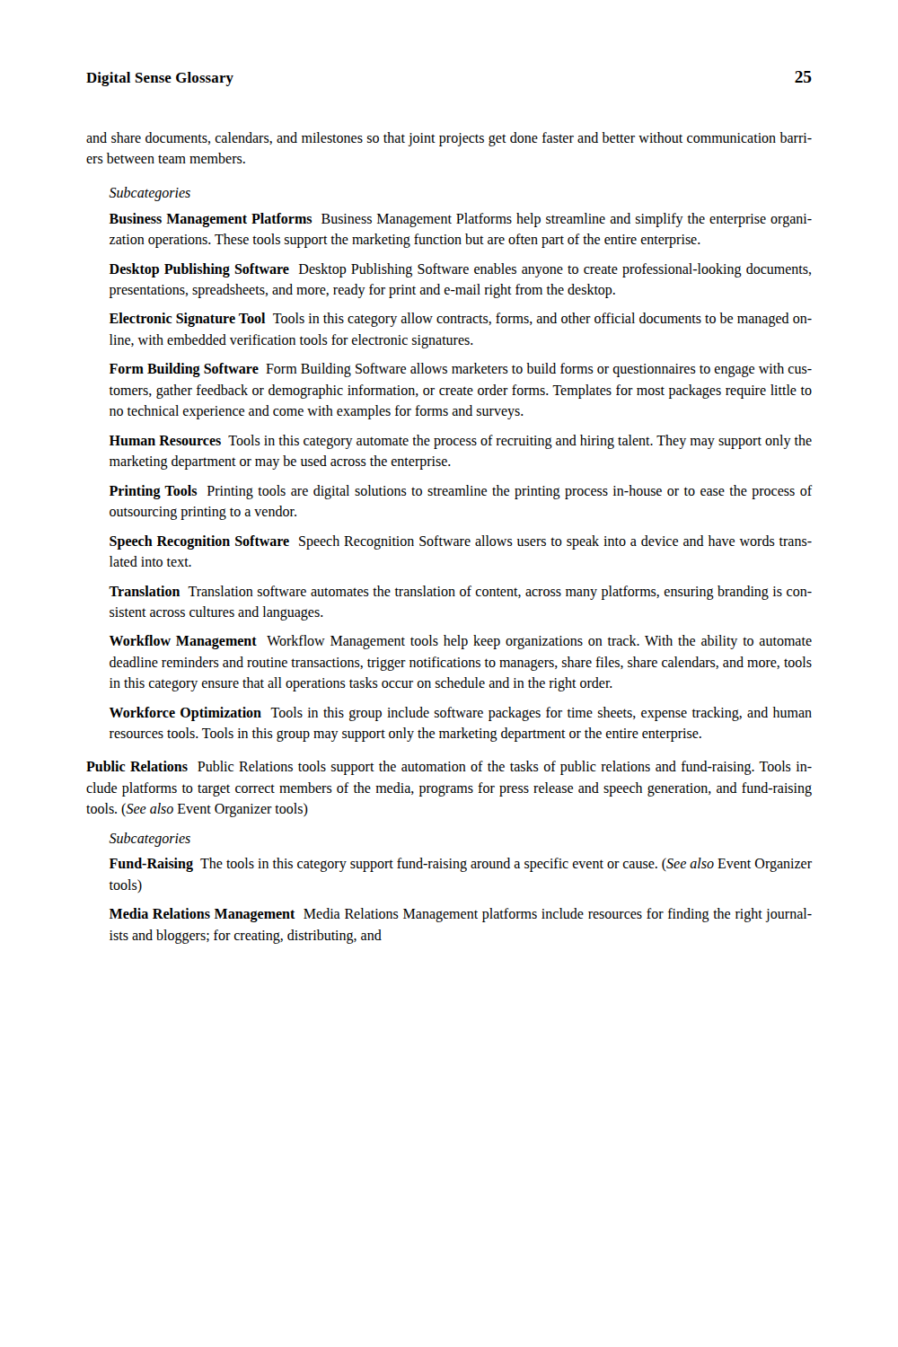Digital Sense Glossary 25
and share documents, calendars, and milestones so that joint projects get done faster and better without communication barriers between team members.
Subcategories
Business Management Platforms Business Management Platforms help streamline and simplify the enterprise organization operations. These tools support the marketing function but are often part of the entire enterprise.
Desktop Publishing Software Desktop Publishing Software enables anyone to create professional-looking documents, presentations, spreadsheets, and more, ready for print and e-mail right from the desktop.
Electronic Signature Tool Tools in this category allow contracts, forms, and other official documents to be managed online, with embedded verification tools for electronic signatures.
Form Building Software Form Building Software allows marketers to build forms or questionnaires to engage with customers, gather feedback or demographic information, or create order forms. Templates for most packages require little to no technical experience and come with examples for forms and surveys.
Human Resources Tools in this category automate the process of recruiting and hiring talent. They may support only the marketing department or may be used across the enterprise.
Printing Tools Printing tools are digital solutions to streamline the printing process in-house or to ease the process of outsourcing printing to a vendor.
Speech Recognition Software Speech Recognition Software allows users to speak into a device and have words translated into text.
Translation Translation software automates the translation of content, across many platforms, ensuring branding is consistent across cultures and languages.
Workflow Management Workflow Management tools help keep organizations on track. With the ability to automate deadline reminders and routine transactions, trigger notifications to managers, share files, share calendars, and more, tools in this category ensure that all operations tasks occur on schedule and in the right order.
Workforce Optimization Tools in this group include software packages for time sheets, expense tracking, and human resources tools. Tools in this group may support only the marketing department or the entire enterprise.
Public Relations Public Relations tools support the automation of the tasks of public relations and fund-raising. Tools include platforms to target correct members of the media, programs for press release and speech generation, and fund-raising tools. (See also Event Organizer tools)
Subcategories
Fund-Raising The tools in this category support fund-raising around a specific event or cause. (See also Event Organizer tools)
Media Relations Management Media Relations Management platforms include resources for finding the right journalists and bloggers; for creating, distributing, and